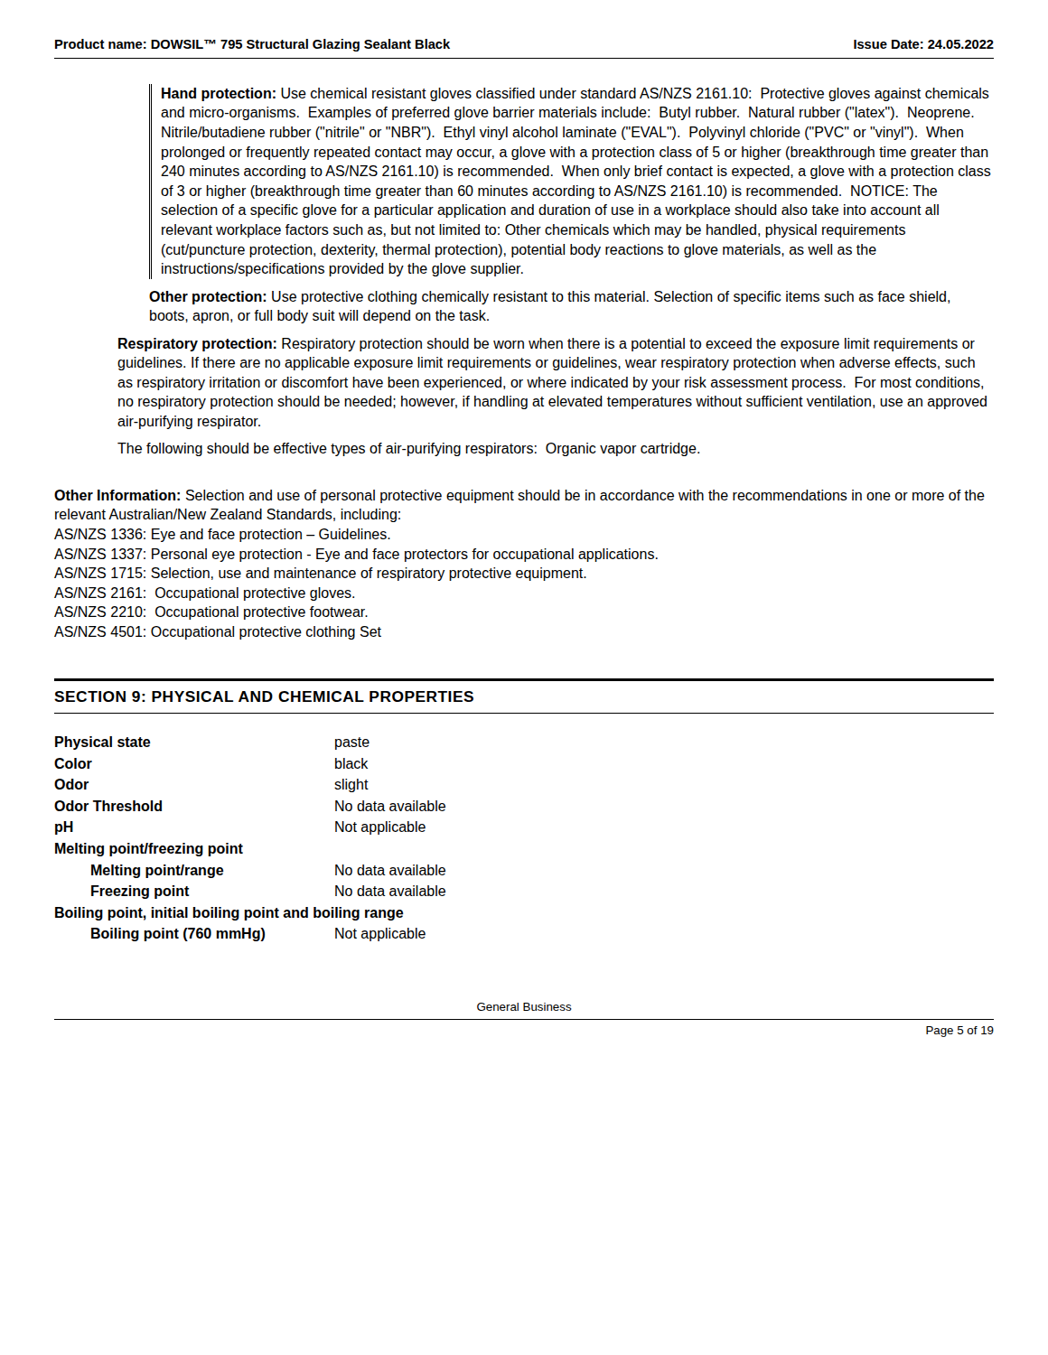Product name: DOWSIL™ 795 Structural Glazing Sealant Black
Issue Date: 24.05.2022
Hand protection: Use chemical resistant gloves classified under standard AS/NZS 2161.10: Protective gloves against chemicals and micro-organisms. Examples of preferred glove barrier materials include: Butyl rubber. Natural rubber ("latex"). Neoprene. Nitrile/butadiene rubber ("nitrile" or "NBR"). Ethyl vinyl alcohol laminate ("EVAL"). Polyvinyl chloride ("PVC" or "vinyl"). When prolonged or frequently repeated contact may occur, a glove with a protection class of 5 or higher (breakthrough time greater than 240 minutes according to AS/NZS 2161.10) is recommended. When only brief contact is expected, a glove with a protection class of 3 or higher (breakthrough time greater than 60 minutes according to AS/NZS 2161.10) is recommended. NOTICE: The selection of a specific glove for a particular application and duration of use in a workplace should also take into account all relevant workplace factors such as, but not limited to: Other chemicals which may be handled, physical requirements (cut/puncture protection, dexterity, thermal protection), potential body reactions to glove materials, as well as the instructions/specifications provided by the glove supplier.
Other protection: Use protective clothing chemically resistant to this material. Selection of specific items such as face shield, boots, apron, or full body suit will depend on the task.
Respiratory protection: Respiratory protection should be worn when there is a potential to exceed the exposure limit requirements or guidelines. If there are no applicable exposure limit requirements or guidelines, wear respiratory protection when adverse effects, such as respiratory irritation or discomfort have been experienced, or where indicated by your risk assessment process. For most conditions, no respiratory protection should be needed; however, if handling at elevated temperatures without sufficient ventilation, use an approved air-purifying respirator.
The following should be effective types of air-purifying respirators: Organic vapor cartridge.
Other Information: Selection and use of personal protective equipment should be in accordance with the recommendations in one or more of the relevant Australian/New Zealand Standards, including:
AS/NZS 1336: Eye and face protection – Guidelines.
AS/NZS 1337: Personal eye protection - Eye and face protectors for occupational applications.
AS/NZS 1715: Selection, use and maintenance of respiratory protective equipment.
AS/NZS 2161: Occupational protective gloves.
AS/NZS 2210: Occupational protective footwear.
AS/NZS 4501: Occupational protective clothing Set
SECTION 9: PHYSICAL AND CHEMICAL PROPERTIES
| Physical state | paste |
| Color | black |
| Odor | slight |
| Odor Threshold | No data available |
| pH | Not applicable |
| Melting point/freezing point |
| Melting point/range | No data available |
| Freezing point | No data available |
| Boiling point, initial boiling point and boiling range |
| Boiling point (760 mmHg) | Not applicable |
General Business
Page 5 of 19